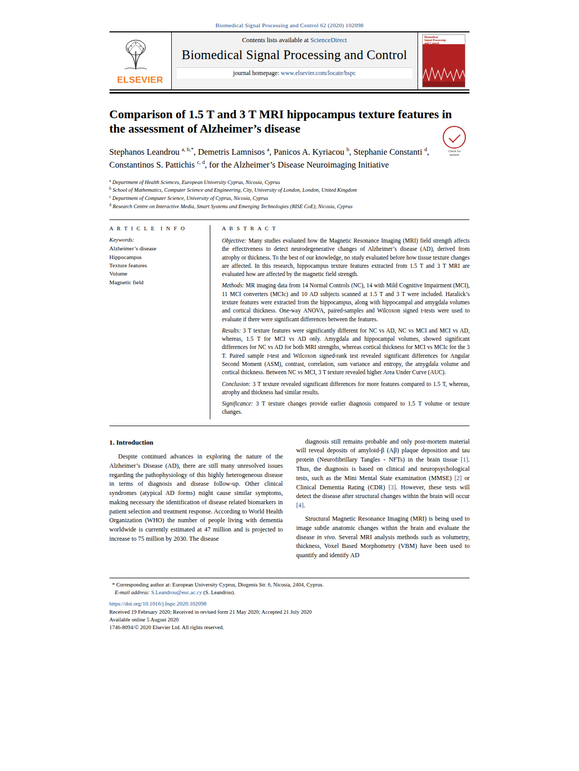Biomedical Signal Processing and Control 62 (2020) 102098
ELSEVIER
Contents lists available at ScienceDirect
Biomedical Signal Processing and Control
journal homepage: www.elsevier.com/locate/bspc
Biomedical
Signal Processing
and Control
Check for
updates
Comparison of 1.5 T and 3 T MRI hippocampus texture features in the assessment of Alzheimer’s disease
Stephanos Leandrou a, b,*, Demetris Lamnisos a, Panicos A. Kyriacou b, Stephanie Constanti d,
Constantinos S. Pattichis c, d, for the Alzheimer’s Disease Neuroimaging Initiative
a Department of Health Sciences, European University Cyprus, Nicosia, Cyprus
b School of Mathematics, Computer Science and Engineering, City, University of London, London, United Kingdom
c Department of Computer Science, University of Cyprus, Nicosia, Cyprus
d Research Centre on Interactive Media, Smart Systems and Emerging Technologies (RISE CoE), Nicosia, Cyprus
A R T I C L E I N F O
Keywords:
Alzheimer’s disease
Hippocampus
Texture features
Volume
Magnetic field
A B S T R A C T
Objective: Many studies evaluated how the Magnetic Resonance Imaging (MRI) field strength affects the effectiveness to detect neurodegenerative changes of Alzheimer’s disease (AD), derived from atrophy or thickness. To the best of our knowledge, no study evaluated before how tissue texture changes are affected. In this research, hippocampus texture features extracted from 1.5 T and 3 T MRI are evaluated how are affected by the magnetic field strength.
Methods: MR imaging data from 14 Normal Controls (NC), 14 with Mild Cognitive Impairment (MCI), 11 MCI converters (MCIc) and 10 AD subjects scanned at 1.5 T and 3 T were included. Haralick’s texture features were extracted from the hippocampus, along with hippocampal and amygdala volumes and cortical thickness. One-way ANOVA, paired-samples and Wilcoxon signed t-tests were used to evaluate if there were significant differences between the features.
Results: 3 T texture features were significantly different for NC vs AD, NC vs MCI and MCI vs AD, whereas, 1.5 T for MCI vs AD only. Amygdala and hippocampal volumes, showed significant differences for NC vs AD for both MRI strengths, whereas cortical thickness for MCI vs MCIc for the 3 T. Paired sample t-test and Wilcoxon signed-rank test revealed significant differences for Angular Second Moment (ASM), contrast, correlation, sum variance and entropy, the amygdala volume and cortical thickness. Between NC vs MCI, 3 T texture revealed higher Area Under Curve (AUC).
Conclusion: 3 T texture revealed significant differences for more features compared to 1.5 T, whereas, atrophy and thickness had similar results.
Significance: 3 T texture changes provide earlier diagnosis compared to 1.5 T volume or texture changes.
1. Introduction
Despite continued advances in exploring the nature of the Alzheimer’s Disease (AD), there are still many unresolved issues regarding the pathophysiology of this highly heterogeneous disease in terms of diagnosis and disease follow-up. Other clinical syndromes (atypical AD forms) might cause similar symptoms, making necessary the identification of disease related biomarkers in patient selection and treatment response. According to World Health Organization (WHO) the number of people living with dementia worldwide is currently estimated at 47 million and is projected to increase to 75 million by 2030. The disease
diagnosis still remains probable and only post-mortem material will reveal deposits of amyloid-β (Aβ) plaque deposition and tau protein (Neurofibrillary Tangles - NFTs) in the brain tissue [1]. Thus, the diagnosis is based on clinical and neuropsychological tests, such as the Mini Mental State examination (MMSE) [2] or Clinical Dementia Rating (CDR) [3]. However, these tests will detect the disease after structural changes within the brain will occur [4].
Structural Magnetic Resonance Imaging (MRI) is being used to image subtle anatomic changes within the brain and evaluate the disease in vivo. Several MRI analysis methods such as volumetry, thickness, Voxel Based Morphometry (VBM) have been used to quantify and identify AD
* Corresponding author at: European University Cyprus, Diogenis Str. 6, Nicosia, 2404, Cyprus.
E-mail address: S.Leandrou@euc.ac.cy (S. Leandrou).
https://doi.org/10.1016/j.bspc.2020.102098
Received 19 February 2020; Received in revised form 21 May 2020; Accepted 21 July 2020
Available online 5 August 2020
1746-8094/© 2020 Elsevier Ltd. All rights reserved.